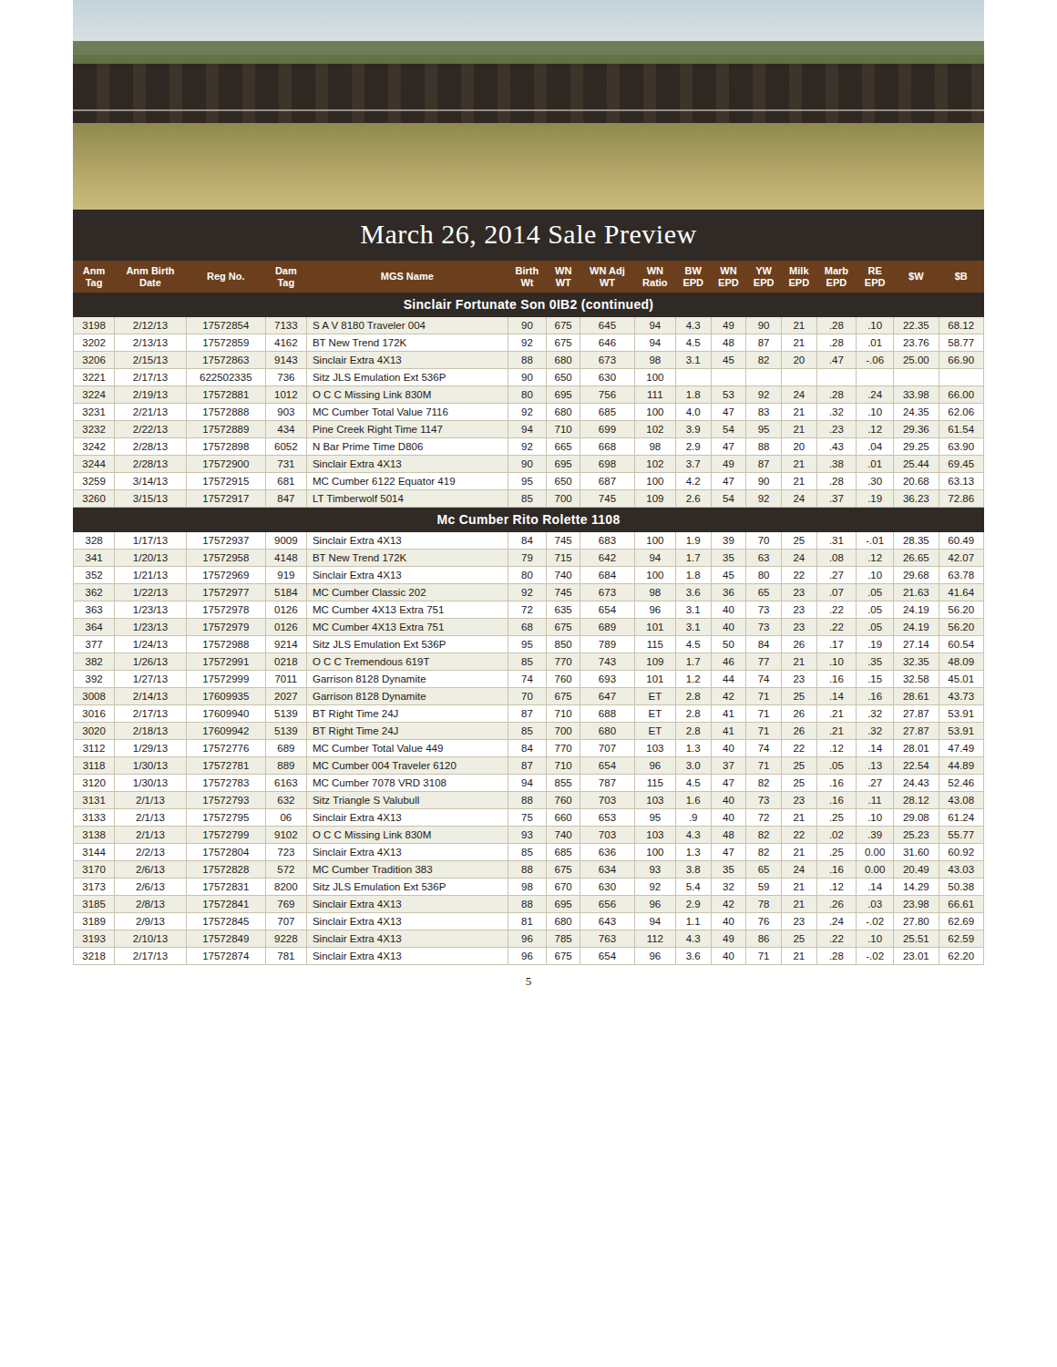March 26, 2014 Sale Preview
| Anm Tag | Anm Birth Date | Reg No. | Dam Tag | MGS Name | Birth Wt | WN WT | WN Adj WT | WN Ratio | BW EPD | WN EPD | YW EPD | Milk EPD | Marb EPD | RE EPD | $W | $B |
| --- | --- | --- | --- | --- | --- | --- | --- | --- | --- | --- | --- | --- | --- | --- | --- | --- |
| Sinclair Fortunate Son 0IB2 (continued) |
| 3198 | 2/12/13 | 17572854 | 7133 | S A V 8180 Traveler 004 | 90 | 675 | 645 | 94 | 4.3 | 49 | 90 | 21 | .28 | .10 | 22.35 | 68.12 |
| 3202 | 2/13/13 | 17572859 | 4162 | BT New Trend 172K | 92 | 675 | 646 | 94 | 4.5 | 48 | 87 | 21 | .28 | .01 | 23.76 | 58.77 |
| 3206 | 2/15/13 | 17572863 | 9143 | Sinclair Extra 4X13 | 88 | 680 | 673 | 98 | 3.1 | 45 | 82 | 20 | .47 | -.06 | 25.00 | 66.90 |
| 3221 | 2/17/13 | 622502335 | 736 | Sitz JLS Emulation Ext 536P | 90 | 650 | 630 | 100 | | | | | | | | |
| 3224 | 2/19/13 | 17572881 | 1012 | O C C Missing Link 830M | 80 | 695 | 756 | 111 | 1.8 | 53 | 92 | 24 | .28 | .24 | 33.98 | 66.00 |
| 3231 | 2/21/13 | 17572888 | 903 | MC Cumber Total Value 7116 | 92 | 680 | 685 | 100 | 4.0 | 47 | 83 | 21 | .32 | .10 | 24.35 | 62.06 |
| 3232 | 2/22/13 | 17572889 | 434 | Pine Creek Right Time 1147 | 94 | 710 | 699 | 102 | 3.9 | 54 | 95 | 21 | .23 | .12 | 29.36 | 61.54 |
| 3242 | 2/28/13 | 17572898 | 6052 | N Bar Prime Time D806 | 92 | 665 | 668 | 98 | 2.9 | 47 | 88 | 20 | .43 | .04 | 29.25 | 63.90 |
| 3244 | 2/28/13 | 17572900 | 731 | Sinclair Extra 4X13 | 90 | 695 | 698 | 102 | 3.7 | 49 | 87 | 21 | .38 | .01 | 25.44 | 69.45 |
| 3259 | 3/14/13 | 17572915 | 681 | MC Cumber 6122 Equator 419 | 95 | 650 | 687 | 100 | 4.2 | 47 | 90 | 21 | .28 | .30 | 20.68 | 63.13 |
| 3260 | 3/15/13 | 17572917 | 847 | LT Timberwolf 5014 | 85 | 700 | 745 | 109 | 2.6 | 54 | 92 | 24 | .37 | .19 | 36.23 | 72.86 |
| Mc Cumber Rito Rolette 1108 |
| 328 | 1/17/13 | 17572937 | 9009 | Sinclair Extra 4X13 | 84 | 745 | 683 | 100 | 1.9 | 39 | 70 | 25 | .31 | -.01 | 28.35 | 60.49 |
| 341 | 1/20/13 | 17572958 | 4148 | BT New Trend 172K | 79 | 715 | 642 | 94 | 1.7 | 35 | 63 | 24 | .08 | .12 | 26.65 | 42.07 |
| 352 | 1/21/13 | 17572969 | 919 | Sinclair Extra 4X13 | 80 | 740 | 684 | 100 | 1.8 | 45 | 80 | 22 | .27 | .10 | 29.68 | 63.78 |
| 362 | 1/22/13 | 17572977 | 5184 | MC Cumber Classic 202 | 92 | 745 | 673 | 98 | 3.6 | 36 | 65 | 23 | .07 | .05 | 21.63 | 41.64 |
| 363 | 1/23/13 | 17572978 | 0126 | MC Cumber 4X13 Extra 751 | 72 | 635 | 654 | 96 | 3.1 | 40 | 73 | 23 | .22 | .05 | 24.19 | 56.20 |
| 364 | 1/23/13 | 17572979 | 0126 | MC Cumber 4X13 Extra 751 | 68 | 675 | 689 | 101 | 3.1 | 40 | 73 | 23 | .22 | .05 | 24.19 | 56.20 |
| 377 | 1/24/13 | 17572988 | 9214 | Sitz JLS Emulation Ext 536P | 95 | 850 | 789 | 115 | 4.5 | 50 | 84 | 26 | .17 | .19 | 27.14 | 60.54 |
| 382 | 1/26/13 | 17572991 | 0218 | O C C Tremendous 619T | 85 | 770 | 743 | 109 | 1.7 | 46 | 77 | 21 | .10 | .35 | 32.35 | 48.09 |
| 392 | 1/27/13 | 17572999 | 7011 | Garrison 8128 Dynamite | 74 | 760 | 693 | 101 | 1.2 | 44 | 74 | 23 | .16 | .15 | 32.58 | 45.01 |
| 3008 | 2/14/13 | 17609935 | 2027 | Garrison 8128 Dynamite | 70 | 675 | 647 | ET | 2.8 | 42 | 71 | 25 | .14 | .16 | 28.61 | 43.73 |
| 3016 | 2/17/13 | 17609940 | 5139 | BT Right Time 24J | 87 | 710 | 688 | ET | 2.8 | 41 | 71 | 26 | .21 | .32 | 27.87 | 53.91 |
| 3020 | 2/18/13 | 17609942 | 5139 | BT Right Time 24J | 85 | 700 | 680 | ET | 2.8 | 41 | 71 | 26 | .21 | .32 | 27.87 | 53.91 |
| 3112 | 1/29/13 | 17572776 | 689 | MC Cumber Total Value 449 | 84 | 770 | 707 | 103 | 1.3 | 40 | 74 | 22 | .12 | .14 | 28.01 | 47.49 |
| 3118 | 1/30/13 | 17572781 | 889 | MC Cumber 004 Traveler 6120 | 87 | 710 | 654 | 96 | 3.0 | 37 | 71 | 25 | .05 | .13 | 22.54 | 44.89 |
| 3120 | 1/30/13 | 17572783 | 6163 | MC Cumber 7078 VRD 3108 | 94 | 855 | 787 | 115 | 4.5 | 47 | 82 | 25 | .16 | .27 | 24.43 | 52.46 |
| 3131 | 2/1/13 | 17572793 | 632 | Sitz Triangle S Valubull | 88 | 760 | 703 | 103 | 1.6 | 40 | 73 | 23 | .16 | .11 | 28.12 | 43.08 |
| 3133 | 2/1/13 | 17572795 | 06 | Sinclair Extra 4X13 | 75 | 660 | 653 | 95 | .9 | 40 | 72 | 21 | .25 | .10 | 29.08 | 61.24 |
| 3138 | 2/1/13 | 17572799 | 9102 | O C C Missing Link 830M | 93 | 740 | 703 | 103 | 4.3 | 48 | 82 | 22 | .02 | .39 | 25.23 | 55.77 |
| 3144 | 2/2/13 | 17572804 | 723 | Sinclair Extra 4X13 | 85 | 685 | 636 | 100 | 1.3 | 47 | 82 | 21 | .25 | 0.00 | 31.60 | 60.92 |
| 3170 | 2/6/13 | 17572828 | 572 | MC Cumber Tradition 383 | 88 | 675 | 634 | 93 | 3.8 | 35 | 65 | 24 | .16 | 0.00 | 20.49 | 43.03 |
| 3173 | 2/6/13 | 17572831 | 8200 | Sitz JLS Emulation Ext 536P | 98 | 670 | 630 | 92 | 5.4 | 32 | 59 | 21 | .12 | .14 | 14.29 | 50.38 |
| 3185 | 2/8/13 | 17572841 | 769 | Sinclair Extra 4X13 | 88 | 695 | 656 | 96 | 2.9 | 42 | 78 | 21 | .26 | .03 | 23.98 | 66.61 |
| 3189 | 2/9/13 | 17572845 | 707 | Sinclair Extra 4X13 | 81 | 680 | 643 | 94 | 1.1 | 40 | 76 | 23 | .24 | -.02 | 27.80 | 62.69 |
| 3193 | 2/10/13 | 17572849 | 9228 | Sinclair Extra 4X13 | 96 | 785 | 763 | 112 | 4.3 | 49 | 86 | 25 | .22 | .10 | 25.51 | 62.59 |
| 3218 | 2/17/13 | 17572874 | 781 | Sinclair Extra 4X13 | 96 | 675 | 654 | 96 | 3.6 | 40 | 71 | 21 | .28 | -.02 | 23.01 | 62.20 |
5